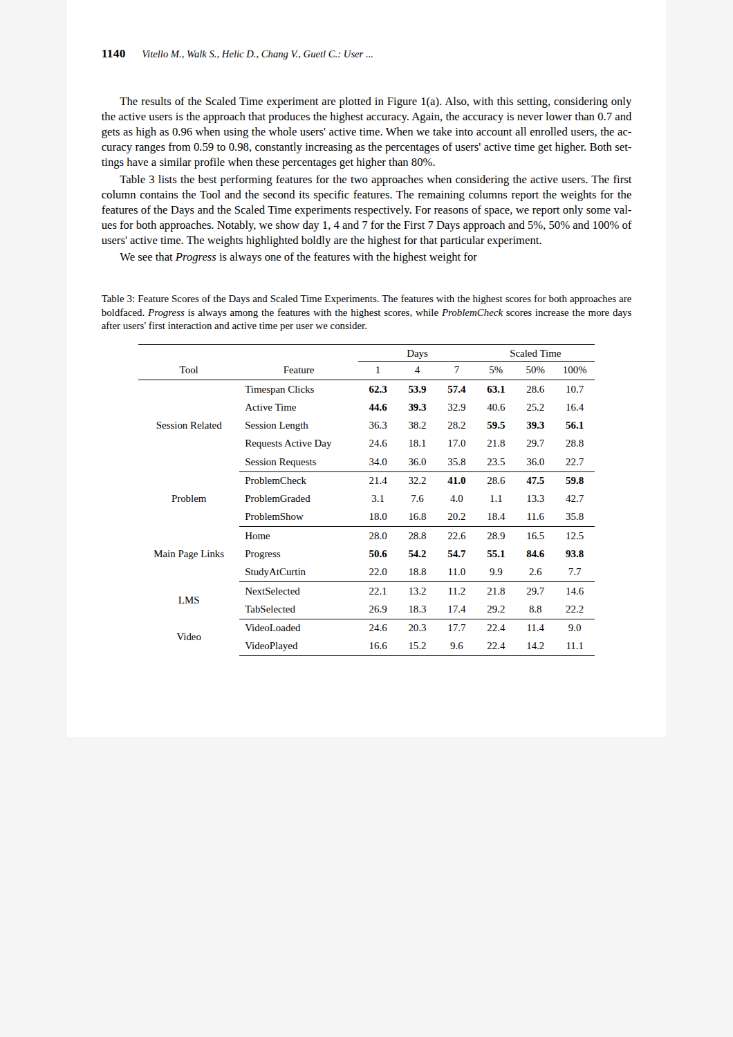1140 Vitello M., Walk S., Helic D., Chang V., Guetl C.: User ...
The results of the Scaled Time experiment are plotted in Figure 1(a). Also, with this setting, considering only the active users is the approach that produces the highest accuracy. Again, the accuracy is never lower than 0.7 and gets as high as 0.96 when using the whole users' active time. When we take into account all enrolled users, the accuracy ranges from 0.59 to 0.98, constantly increasing as the percentages of users' active time get higher. Both settings have a similar profile when these percentages get higher than 80%.
Table 3 lists the best performing features for the two approaches when considering the active users. The first column contains the Tool and the second its specific features. The remaining columns report the weights for the features of the Days and the Scaled Time experiments respectively. For reasons of space, we report only some values for both approaches. Notably, we show day 1, 4 and 7 for the First 7 Days approach and 5%, 50% and 100% of users' active time. The weights highlighted boldly are the highest for that particular experiment.
We see that Progress is always one of the features with the highest weight for
Table 3: Feature Scores of the Days and Scaled Time Experiments. The features with the highest scores for both approaches are boldfaced. Progress is always among the features with the highest scores, while ProblemCheck scores increase the more days after users' first interaction and active time per user we consider.
| | | Days | Scaled Time |
| --- | --- | --- | --- |
| Tool | Feature | 1 | 4 | 7 | 5% | 50% | 100% |
| Session Related | Timespan Clicks | 62.3 | 53.9 | 57.4 | 63.1 | 28.6 | 10.7 |
| Active Time | 44.6 | 39.3 | 32.9 | 40.6 | 25.2 | 16.4 |
| Session Length | 36.3 | 38.2 | 28.2 | 59.5 | 39.3 | 56.1 |
| Requests Active Day | 24.6 | 18.1 | 17.0 | 21.8 | 29.7 | 28.8 |
| Session Requests | 34.0 | 36.0 | 35.8 | 23.5 | 36.0 | 22.7 |
| Problem | ProblemCheck | 21.4 | 32.2 | 41.0 | 28.6 | 47.5 | 59.8 |
| ProblemGraded | 3.1 | 7.6 | 4.0 | 1.1 | 13.3 | 42.7 |
| ProblemShow | 18.0 | 16.8 | 20.2 | 18.4 | 11.6 | 35.8 |
| Main Page Links | Home | 28.0 | 28.8 | 22.6 | 28.9 | 16.5 | 12.5 |
| Progress | 50.6 | 54.2 | 54.7 | 55.1 | 84.6 | 93.8 |
| StudyAtCurtin | 22.0 | 18.8 | 11.0 | 9.9 | 2.6 | 7.7 |
| LMS | NextSelected | 22.1 | 13.2 | 11.2 | 21.8 | 29.7 | 14.6 |
| TabSelected | 26.9 | 18.3 | 17.4 | 29.2 | 8.8 | 22.2 |
| Video | VideoLoaded | 24.6 | 20.3 | 17.7 | 22.4 | 11.4 | 9.0 |
| VideoPlayed | 16.6 | 15.2 | 9.6 | 22.4 | 14.2 | 11.1 |